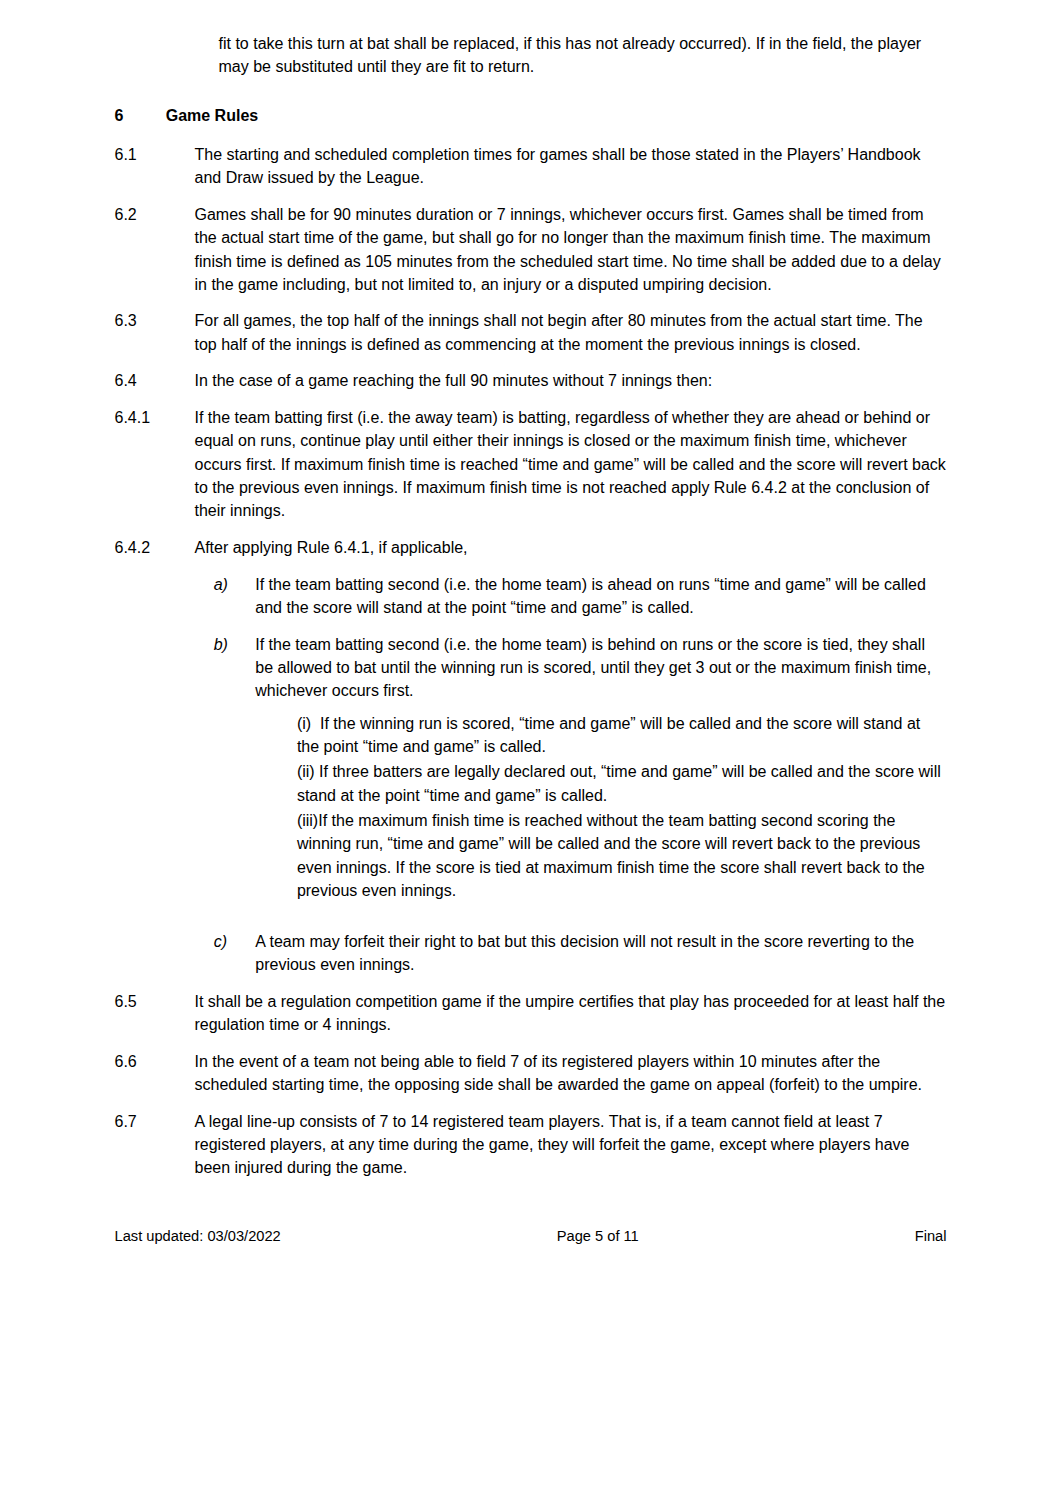fit to take this turn at bat shall be replaced, if this has not already occurred). If in the field, the player may be substituted until they are fit to return.
6 Game Rules
6.1
The starting and scheduled completion times for games shall be those stated in the Players’ Handbook and Draw issued by the League.
6.2
Games shall be for 90 minutes duration or 7 innings, whichever occurs first. Games shall be timed from the actual start time of the game, but shall go for no longer than the maximum finish time. The maximum finish time is defined as 105 minutes from the scheduled start time. No time shall be added due to a delay in the game including, but not limited to, an injury or a disputed umpiring decision.
6.3
For all games, the top half of the innings shall not begin after 80 minutes from the actual start time. The top half of the innings is defined as commencing at the moment the previous innings is closed.
6.4
In the case of a game reaching the full 90 minutes without 7 innings then:
6.4.1
If the team batting first (i.e. the away team) is batting, regardless of whether they are ahead or behind or equal on runs, continue play until either their innings is closed or the maximum finish time, whichever occurs first. If maximum finish time is reached “time and game” will be called and the score will revert back to the previous even innings. If maximum finish time is not reached apply Rule 6.4.2 at the conclusion of their innings.
6.4.2
After applying Rule 6.4.1, if applicable,
a)
If the team batting second (i.e. the home team) is ahead on runs “time and game” will be called and the score will stand at the point “time and game” is called.
b)
If the team batting second (i.e. the home team) is behind on runs or the score is tied, they shall be allowed to bat until the winning run is scored, until they get 3 out or the maximum finish time, whichever occurs first.
(i) If the winning run is scored, “time and game” will be called and the score will stand at the point “time and game” is called.
(ii) If three batters are legally declared out, “time and game” will be called and the score will stand at the point “time and game” is called.
(iii)If the maximum finish time is reached without the team batting second scoring the winning run, “time and game” will be called and the score will revert back to the previous even innings. If the score is tied at maximum finish time the score shall revert back to the previous even innings.
c)
A team may forfeit their right to bat but this decision will not result in the score reverting to the previous even innings.
6.5
It shall be a regulation competition game if the umpire certifies that play has proceeded for at least half the regulation time or 4 innings.
6.6
In the event of a team not being able to field 7 of its registered players within 10 minutes after the scheduled starting time, the opposing side shall be awarded the game on appeal (forfeit) to the umpire.
6.7
A legal line-up consists of 7 to 14 registered team players. That is, if a team cannot field at least 7 registered players, at any time during the game, they will forfeit the game, except where players have been injured during the game.
Last updated: 03/03/2022
Page 5 of 11
Final